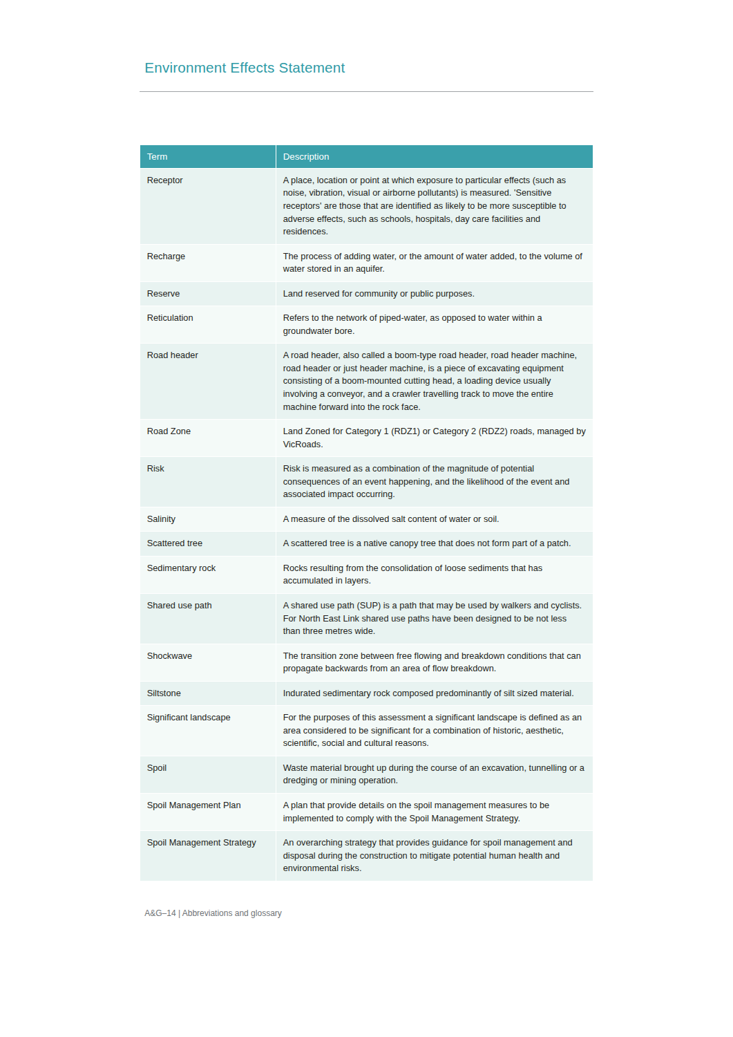Environment Effects Statement
| Term | Description |
| --- | --- |
| Receptor | A place, location or point at which exposure to particular effects (such as noise, vibration, visual or airborne pollutants) is measured. 'Sensitive receptors' are those that are identified as likely to be more susceptible to adverse effects, such as schools, hospitals, day care facilities and residences. |
| Recharge | The process of adding water, or the amount of water added, to the volume of water stored in an aquifer. |
| Reserve | Land reserved for community or public purposes. |
| Reticulation | Refers to the network of piped-water, as opposed to water within a groundwater bore. |
| Road header | A road header, also called a boom-type road header, road header machine, road header or just header machine, is a piece of excavating equipment consisting of a boom-mounted cutting head, a loading device usually involving a conveyor, and a crawler travelling track to move the entire machine forward into the rock face. |
| Road Zone | Land Zoned for Category 1 (RDZ1) or Category 2 (RDZ2) roads, managed by VicRoads. |
| Risk | Risk is measured as a combination of the magnitude of potential consequences of an event happening, and the likelihood of the event and associated impact occurring. |
| Salinity | A measure of the dissolved salt content of water or soil. |
| Scattered tree | A scattered tree is a native canopy tree that does not form part of a patch. |
| Sedimentary rock | Rocks resulting from the consolidation of loose sediments that has accumulated in layers. |
| Shared use path | A shared use path (SUP) is a path that may be used by walkers and cyclists. For North East Link shared use paths have been designed to be not less than three metres wide. |
| Shockwave | The transition zone between free flowing and breakdown conditions that can propagate backwards from an area of flow breakdown. |
| Siltstone | Indurated sedimentary rock composed predominantly of silt sized material. |
| Significant landscape | For the purposes of this assessment a significant landscape is defined as an area considered to be significant for a combination of historic, aesthetic, scientific, social and cultural reasons. |
| Spoil | Waste material brought up during the course of an excavation, tunnelling or a dredging or mining operation. |
| Spoil Management Plan | A plan that provide details on the spoil management measures to be implemented to comply with the Spoil Management Strategy. |
| Spoil Management Strategy | An overarching strategy that provides guidance for spoil management and disposal during the construction to mitigate potential human health and environmental risks. |
A&G–14 | Abbreviations and glossary